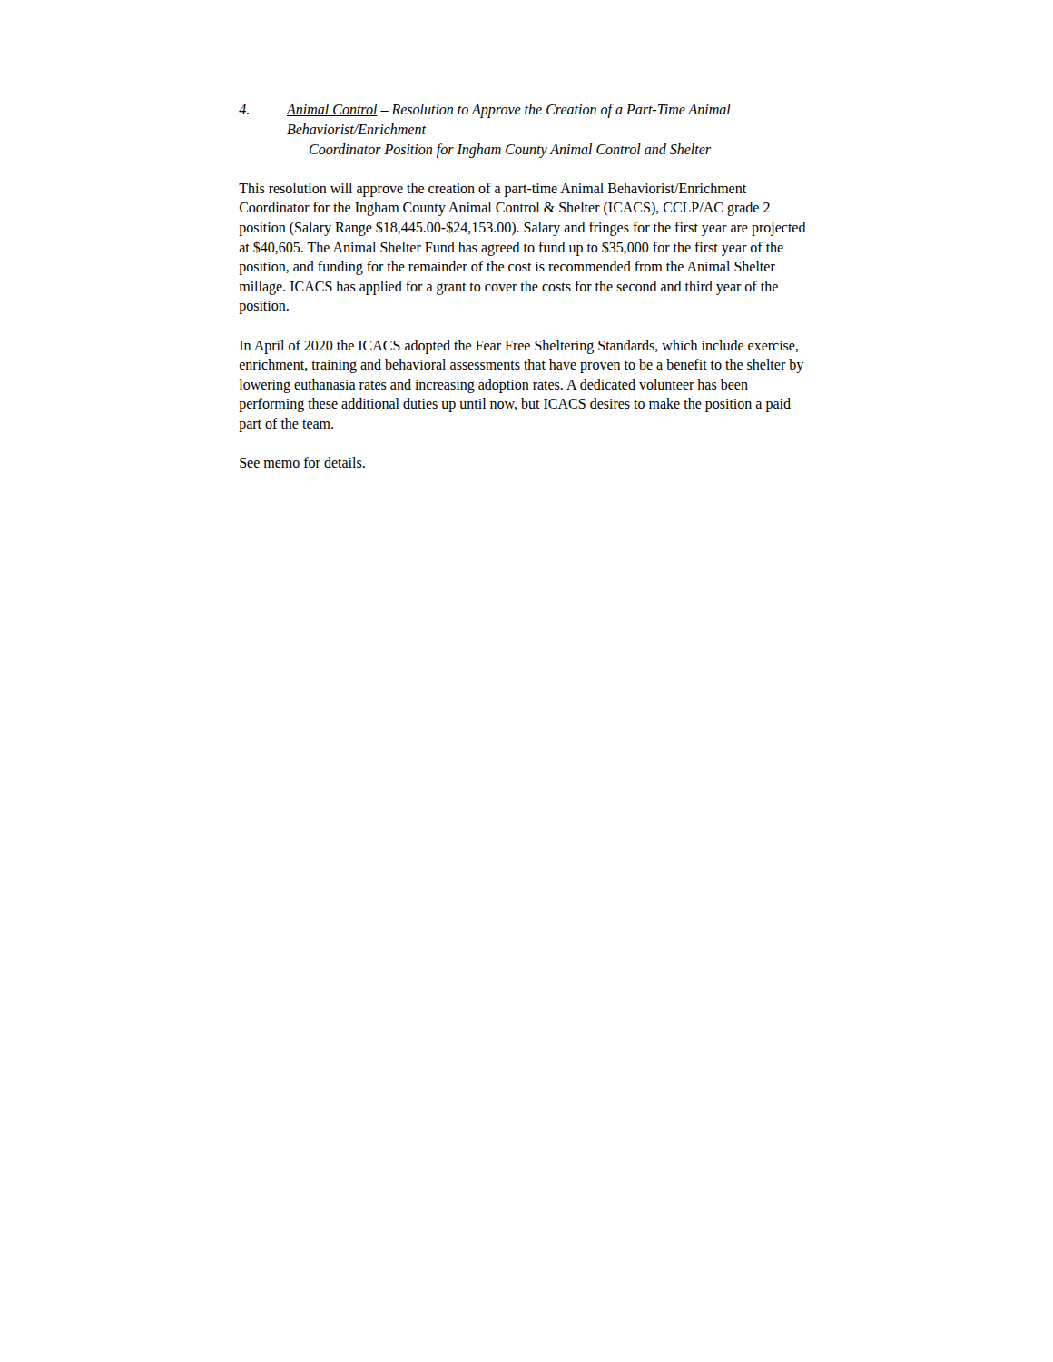4.
Animal Control – Resolution to Approve the Creation of a Part-Time Animal Behaviorist/Enrichment Coordinator Position for Ingham County Animal Control and Shelter
This resolution will approve the creation of a part-time Animal Behaviorist/Enrichment Coordinator for the Ingham County Animal Control & Shelter (ICACS), CCLP/AC grade 2 position (Salary Range $18,445.00-$24,153.00). Salary and fringes for the first year are projected at $40,605. The Animal Shelter Fund has agreed to fund up to $35,000 for the first year of the position, and funding for the remainder of the cost is recommended from the Animal Shelter millage. ICACS has applied for a grant to cover the costs for the second and third year of the position.
In April of 2020 the ICACS adopted the Fear Free Sheltering Standards, which include exercise, enrichment, training and behavioral assessments that have proven to be a benefit to the shelter by lowering euthanasia rates and increasing adoption rates. A dedicated volunteer has been performing these additional duties up until now, but ICACS desires to make the position a paid part of the team.
See memo for details.